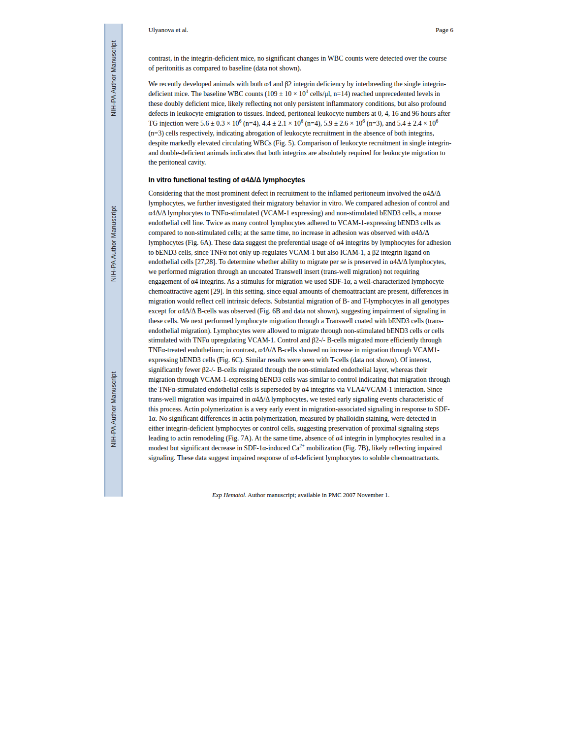NIH-PA Author Manuscript
NIH-PA Author Manuscript
NIH-PA Author Manuscript
Ulyanova et al.
Page 6
contrast, in the integrin-deficient mice, no significant changes in WBC counts were detected over the course of peritonitis as compared to baseline (data not shown).
We recently developed animals with both α4 and β2 integrin deficiency by interbreeding the single integrin-deficient mice. The baseline WBC counts (109 ± 10 × 103 cells/μl, n=14) reached unprecedented levels in these doubly deficient mice, likely reflecting not only persistent inflammatory conditions, but also profound defects in leukocyte emigration to tissues. Indeed, peritoneal leukocyte numbers at 0, 4, 16 and 96 hours after TG injection were 5.6 ± 0.3 × 106 (n=4), 4.4 ± 2.1 × 106 (n=4), 5.9 ± 2.6 × 106 (n=3), and 5.4 ± 2.4 × 106 (n=3) cells respectively, indicating abrogation of leukocyte recruitment in the absence of both integrins, despite markedly elevated circulating WBCs (Fig. 5). Comparison of leukocyte recruitment in single integrin- and double-deficient animals indicates that both integrins are absolutely required for leukocyte migration to the peritoneal cavity.
In vitro functional testing of α4Δ/Δ lymphocytes
Considering that the most prominent defect in recruitment to the inflamed peritoneum involved the α4Δ/Δ lymphocytes, we further investigated their migratory behavior in vitro. We compared adhesion of control and α4Δ/Δ lymphocytes to TNFα-stimulated (VCAM-1 expressing) and non-stimulated bEND3 cells, a mouse endothelial cell line. Twice as many control lymphocytes adhered to VCAM-1-expressing bEND3 cells as compared to non-stimulated cells; at the same time, no increase in adhesion was observed with α4Δ/Δ lymphocytes (Fig. 6A). These data suggest the preferential usage of α4 integrins by lymphocytes for adhesion to bEND3 cells, since TNFα not only up-regulates VCAM-1 but also ICAM-1, a β2 integrin ligand on endothelial cells [27,28]. To determine whether ability to migrate per se is preserved in α4Δ/Δ lymphocytes, we performed migration through an uncoated Transwell insert (trans-well migration) not requiring engagement of α4 integrins. As a stimulus for migration we used SDF-1α, a well-characterized lymphocyte chemoattractive agent [29]. In this setting, since equal amounts of chemoattractant are present, differences in migration would reflect cell intrinsic defects. Substantial migration of B- and T-lymphocytes in all genotypes except for α4Δ/Δ B-cells was observed (Fig. 6B and data not shown), suggesting impairment of signaling in these cells. We next performed lymphocyte migration through a Transwell coated with bEND3 cells (trans-endothelial migration). Lymphocytes were allowed to migrate through non-stimulated bEND3 cells or cells stimulated with TNFα upregulating VCAM-1. Control and β2-/- B-cells migrated more efficiently through TNFα-treated endothelium; in contrast, α4Δ/Δ B-cells showed no increase in migration through VCAM1-expressing bEND3 cells (Fig. 6C). Similar results were seen with T-cells (data not shown). Of interest, significantly fewer β2-/- B-cells migrated through the non-stimulated endothelial layer, whereas their migration through VCAM-1-expressing bEND3 cells was similar to control indicating that migration through the TNFα-stimulated endothelial cells is superseded by α4 integrins via VLA4/VCAM-1 interaction. Since trans-well migration was impaired in α4Δ/Δ lymphocytes, we tested early signaling events characteristic of this process. Actin polymerization is a very early event in migration-associated signaling in response to SDF-1α. No significant differences in actin polymerization, measured by phalloidin staining, were detected in either integrin-deficient lymphocytes or control cells, suggesting preservation of proximal signaling steps leading to actin remodeling (Fig. 7A). At the same time, absence of α4 integrin in lymphocytes resulted in a modest but significant decrease in SDF-1α-induced Ca2+ mobilization (Fig. 7B), likely reflecting impaired signaling. These data suggest impaired response of α4-deficient lymphocytes to soluble chemoattractants.
Exp Hematol. Author manuscript; available in PMC 2007 November 1.